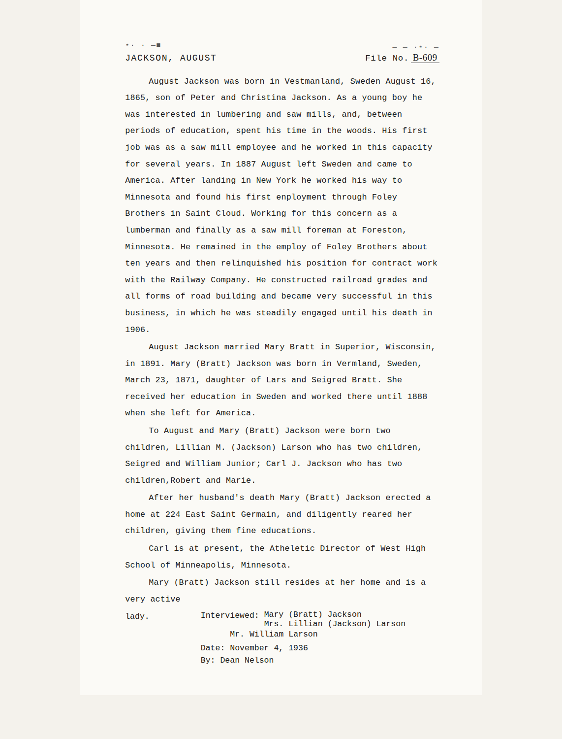⋆· · —■ — — ·⋆· —
JACKSON, AUGUST
File No.B-609
August Jackson was born in Vestmanland, Sweden August 16, 1865, son of Peter and Christina Jackson. As a young boy he was interested in lumbering and saw mills, and, between periods of education, spent his time in the woods. His first job was as a saw mill employee and he worked in this capacity for several years. In 1887 August left Sweden and came to America. After landing in New York he worked his way to Minnesota and found his first enployment through Foley Brothers in Saint Cloud. Working for this concern as a lumberman and finally as a saw mill foreman at Foreston, Minnesota. He remained in the employ of Foley Brothers about ten years and then relinquished his position for contract work with the Railway Company. He constructed railroad grades and all forms of road building and became very successful in this business, in which he was steadily engaged until his death in 1906.
August Jackson married Mary Bratt in Superior, Wisconsin, in 1891. Mary (Bratt) Jackson was born in Vermland, Sweden, March 23, 1871, daughter of Lars and Seigred Bratt. She received her education in Sweden and worked there until 1888 when she left for America.
To August and Mary (Bratt) Jackson were born two children, Lillian M. (Jackson) Larson who has two children, Seigred and William Junior; Carl J. Jackson who has two children,Robert and Marie.
After her husband's death Mary (Bratt) Jackson erected a home at 224 East Saint Germain, and diligently reared her children, giving them fine educations.
Carl is at present, the Atheletic Director of West High School of Minneapolis, Minnesota.
Mary (Bratt) Jackson still resides at her home and is a very active
lady.
Interviewed: Mary (Bratt) Jackson Mrs. Lillian (Jackson) Larson
Mr. William Larson
Date: November 4, 1936
By: Dean Nelson